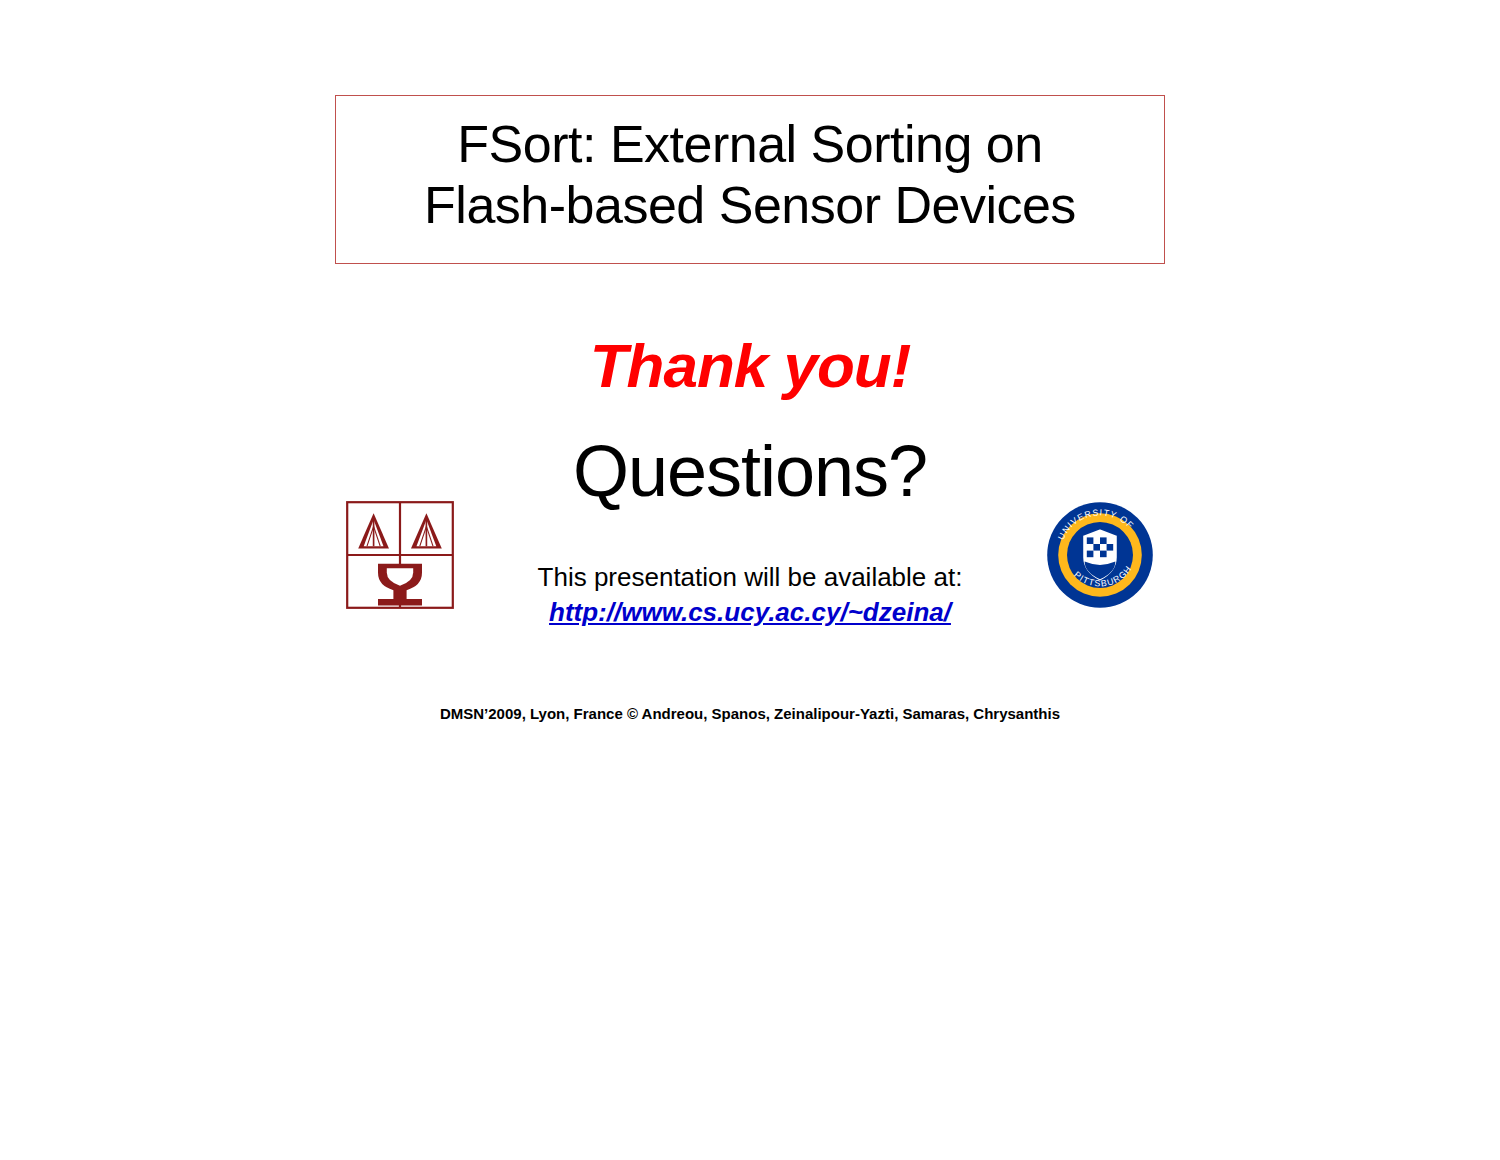FSort: External Sorting on
Flash-based Sensor Devices
Thank you!
Questions?
This presentation will be available at:
http://www.cs.ucy.ac.cy/~dzeina/
UNIVERSITY OF PITTSBURGH
DMSN’2009, Lyon, France © Andreou, Spanos, Zeinalipour-Yazti, Samaras, Chrysanthis